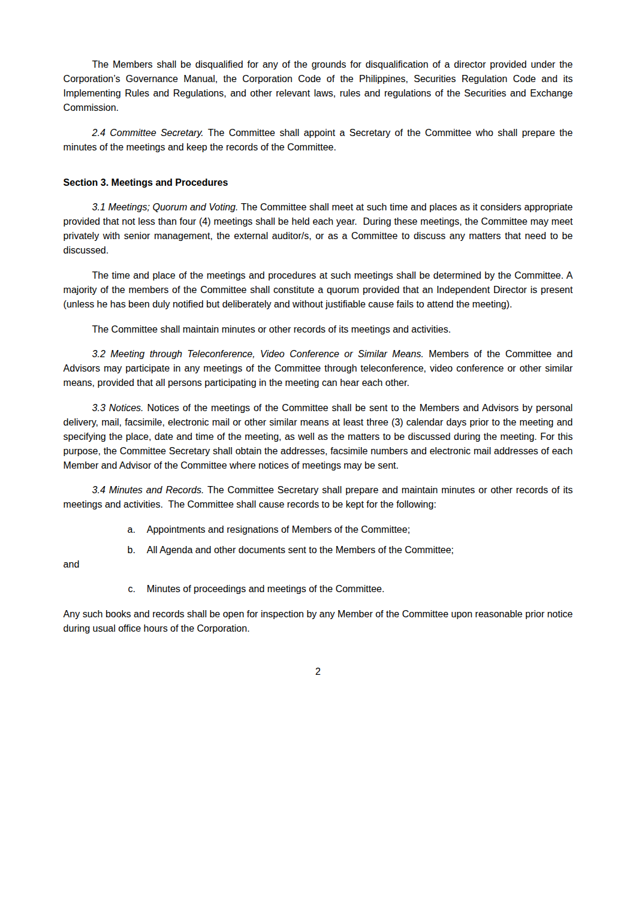The Members shall be disqualified for any of the grounds for disqualification of a director provided under the Corporation’s Governance Manual, the Corporation Code of the Philippines, Securities Regulation Code and its Implementing Rules and Regulations, and other relevant laws, rules and regulations of the Securities and Exchange Commission.
2.4 Committee Secretary. The Committee shall appoint a Secretary of the Committee who shall prepare the minutes of the meetings and keep the records of the Committee.
Section 3. Meetings and Procedures
3.1 Meetings; Quorum and Voting. The Committee shall meet at such time and places as it considers appropriate provided that not less than four (4) meetings shall be held each year. During these meetings, the Committee may meet privately with senior management, the external auditor/s, or as a Committee to discuss any matters that need to be discussed.
The time and place of the meetings and procedures at such meetings shall be determined by the Committee. A majority of the members of the Committee shall constitute a quorum provided that an Independent Director is present (unless he has been duly notified but deliberately and without justifiable cause fails to attend the meeting).
The Committee shall maintain minutes or other records of its meetings and activities.
3.2 Meeting through Teleconference, Video Conference or Similar Means. Members of the Committee and Advisors may participate in any meetings of the Committee through teleconference, video conference or other similar means, provided that all persons participating in the meeting can hear each other.
3.3 Notices. Notices of the meetings of the Committee shall be sent to the Members and Advisors by personal delivery, mail, facsimile, electronic mail or other similar means at least three (3) calendar days prior to the meeting and specifying the place, date and time of the meeting, as well as the matters to be discussed during the meeting. For this purpose, the Committee Secretary shall obtain the addresses, facsimile numbers and electronic mail addresses of each Member and Advisor of the Committee where notices of meetings may be sent.
3.4 Minutes and Records. The Committee Secretary shall prepare and maintain minutes or other records of its meetings and activities. The Committee shall cause records to be kept for the following:
Appointments and resignations of Members of the Committee;
All Agenda and other documents sent to the Members of the Committee;
and
Minutes of proceedings and meetings of the Committee.
Any such books and records shall be open for inspection by any Member of the Committee upon reasonable prior notice during usual office hours of the Corporation.
2